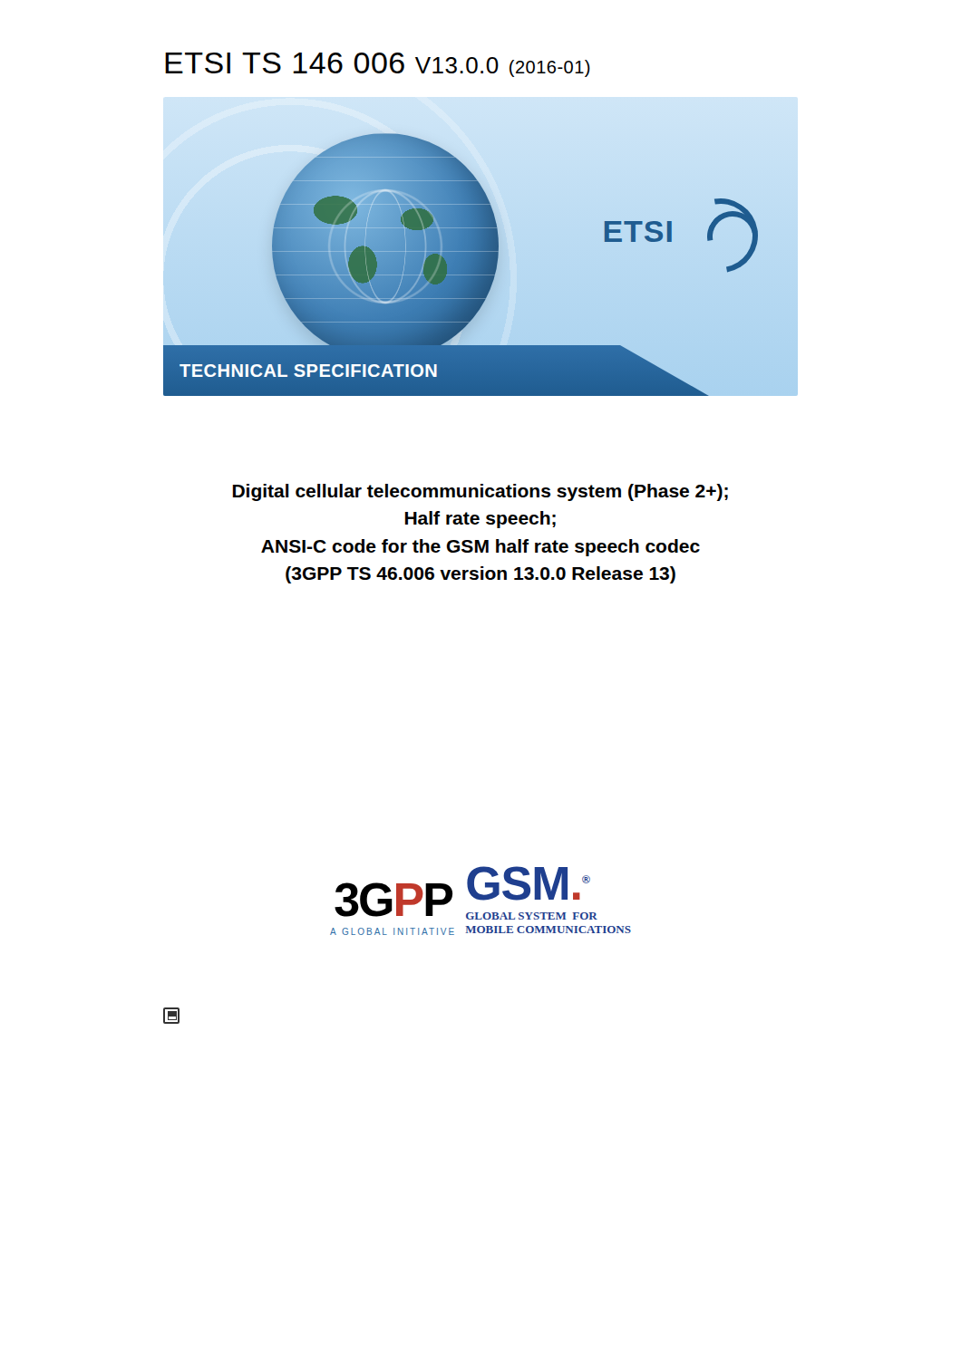ETSI TS 146 006 V13.0.0 (2016-01)
ETSI
TECHNICAL SPECIFICATION
Digital cellular telecommunications system (Phase 2+);
Half rate speech;
ANSI-C code for the GSM half rate speech codec
(3GPP TS 46.006 version 13.0.0 Release 13)
3GPP
A Global Initiative
GSM.®
GLOBAL SYSTEM FOR
MOBILE COMMUNICATIONS